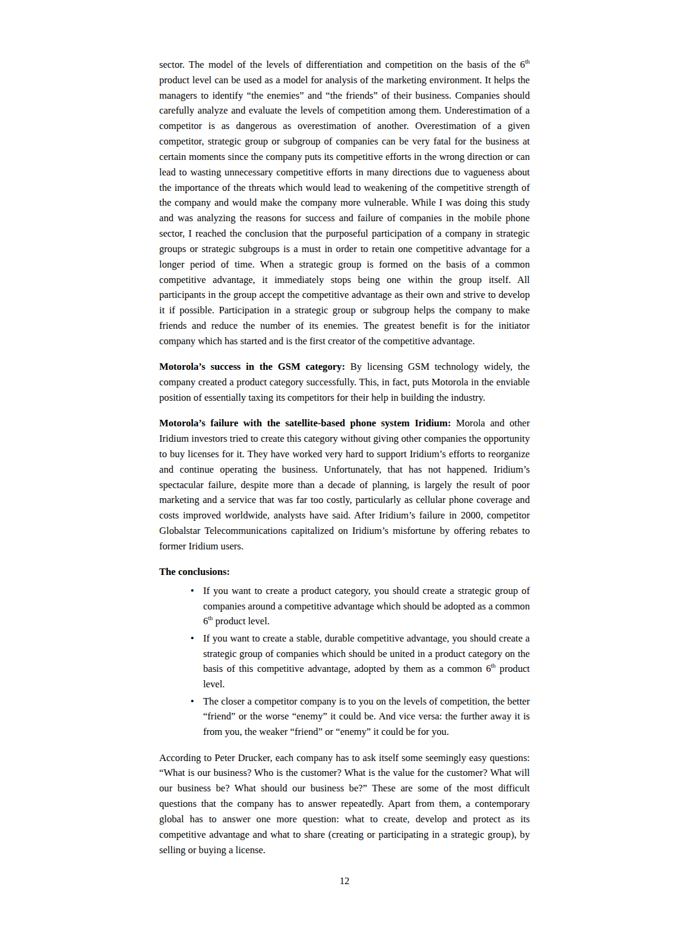sector. The model of the levels of differentiation and competition on the basis of the 6th product level can be used as a model for analysis of the marketing environment. It helps the managers to identify “the enemies” and “the friends” of their business. Companies should carefully analyze and evaluate the levels of competition among them. Underestimation of a competitor is as dangerous as overestimation of another. Overestimation of a given competitor, strategic group or subgroup of companies can be very fatal for the business at certain moments since the company puts its competitive efforts in the wrong direction or can lead to wasting unnecessary competitive efforts in many directions due to vagueness about the importance of the threats which would lead to weakening of the competitive strength of the company and would make the company more vulnerable. While I was doing this study and was analyzing the reasons for success and failure of companies in the mobile phone sector, I reached the conclusion that the purposeful participation of a company in strategic groups or strategic subgroups is a must in order to retain one competitive advantage for a longer period of time. When a strategic group is formed on the basis of a common competitive advantage, it immediately stops being one within the group itself. All participants in the group accept the competitive advantage as their own and strive to develop it if possible. Participation in a strategic group or subgroup helps the company to make friends and reduce the number of its enemies. The greatest benefit is for the initiator company which has started and is the first creator of the competitive advantage.
Motorola’s success in the GSM category: By licensing GSM technology widely, the company created a product category successfully. This, in fact, puts Motorola in the enviable position of essentially taxing its competitors for their help in building the industry.
Motorola’s failure with the satellite-based phone system Iridium: Morola and other Iridium investors tried to create this category without giving other companies the opportunity to buy licenses for it. They have worked very hard to support Iridium’s efforts to reorganize and continue operating the business. Unfortunately, that has not happened. Iridium’s spectacular failure, despite more than a decade of planning, is largely the result of poor marketing and a service that was far too costly, particularly as cellular phone coverage and costs improved worldwide, analysts have said. After Iridium’s failure in 2000, competitor Globalstar Telecommunications capitalized on Iridium’s misfortune by offering rebates to former Iridium users.
The conclusions:
If you want to create a product category, you should create a strategic group of companies around a competitive advantage which should be adopted as a common 6th product level.
If you want to create a stable, durable competitive advantage, you should create a strategic group of companies which should be united in a product category on the basis of this competitive advantage, adopted by them as a common 6th product level.
The closer a competitor company is to you on the levels of competition, the better “friend” or the worse “enemy” it could be. And vice versa: the further away it is from you, the weaker “friend” or “enemy” it could be for you.
According to Peter Drucker, each company has to ask itself some seemingly easy questions: “What is our business? Who is the customer? What is the value for the customer? What will our business be? What should our business be?” These are some of the most difficult questions that the company has to answer repeatedly. Apart from them, a contemporary global has to answer one more question: what to create, develop and protect as its competitive advantage and what to share (creating or participating in a strategic group), by selling or buying a license.
12